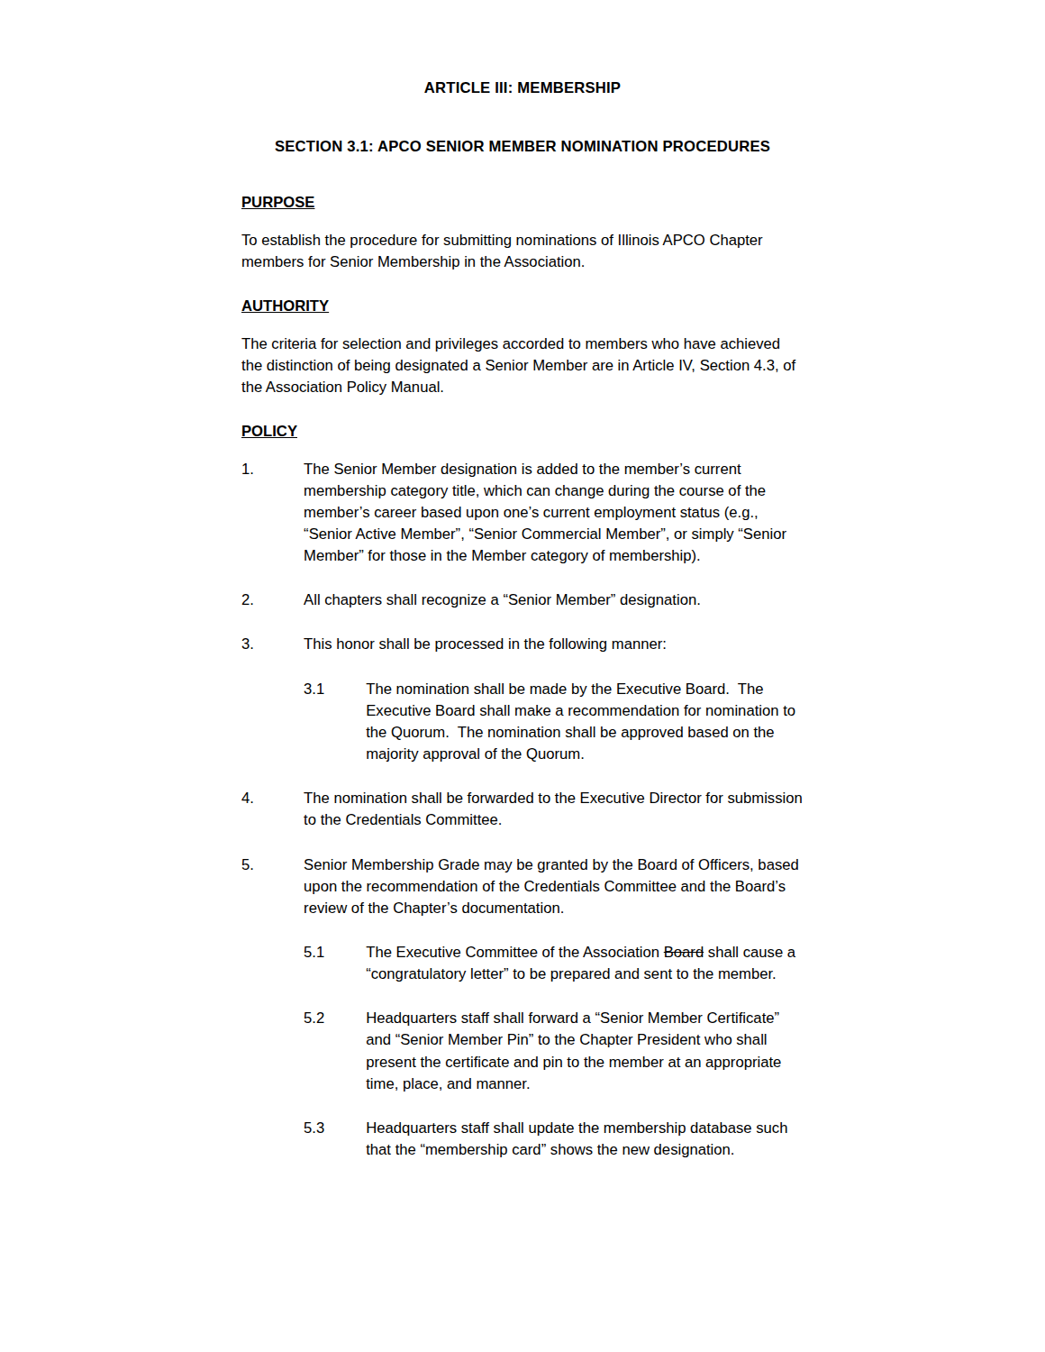ARTICLE III: MEMBERSHIP
SECTION 3.1: APCO SENIOR MEMBER NOMINATION PROCEDURES
PURPOSE
To establish the procedure for submitting nominations of Illinois APCO Chapter members for Senior Membership in the Association.
AUTHORITY
The criteria for selection and privileges accorded to members who have achieved the distinction of being designated a Senior Member are in Article IV, Section 4.3, of the Association Policy Manual.
POLICY
1. The Senior Member designation is added to the member’s current membership category title, which can change during the course of the member’s career based upon one’s current employment status (e.g., “Senior Active Member”, “Senior Commercial Member”, or simply “Senior Member” for those in the Member category of membership).
2. All chapters shall recognize a “Senior Member” designation.
3. This honor shall be processed in the following manner:
3.1 The nomination shall be made by the Executive Board. The Executive Board shall make a recommendation for nomination to the Quorum. The nomination shall be approved based on the majority approval of the Quorum.
4. The nomination shall be forwarded to the Executive Director for submission to the Credentials Committee.
5. Senior Membership Grade may be granted by the Board of Officers, based upon the recommendation of the Credentials Committee and the Board’s review of the Chapter’s documentation.
5.1 The Executive Committee of the Association Board shall cause a “congratulatory letter” to be prepared and sent to the member.
5.2 Headquarters staff shall forward a “Senior Member Certificate” and “Senior Member Pin” to the Chapter President who shall present the certificate and pin to the member at an appropriate time, place, and manner.
5.3 Headquarters staff shall update the membership database such that the “membership card” shows the new designation.